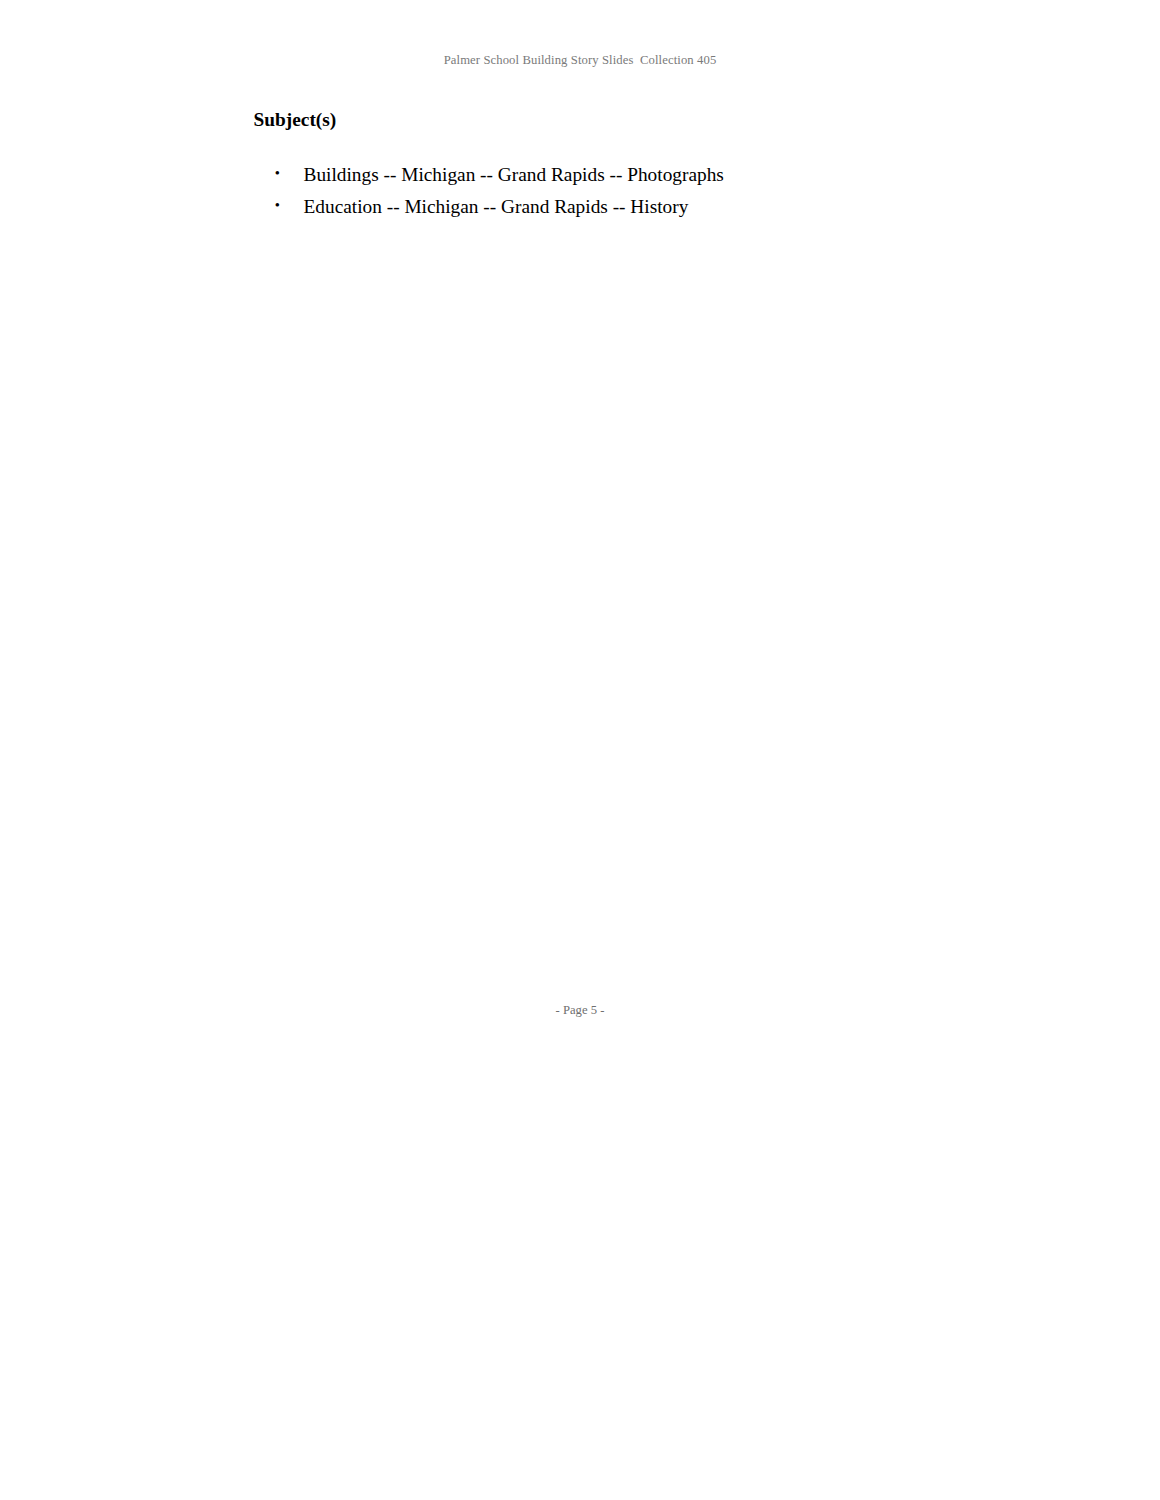Palmer School Building Story Slides Collection 405
Subject(s)
Buildings -- Michigan -- Grand Rapids -- Photographs
Education -- Michigan -- Grand Rapids -- History
- Page 5 -